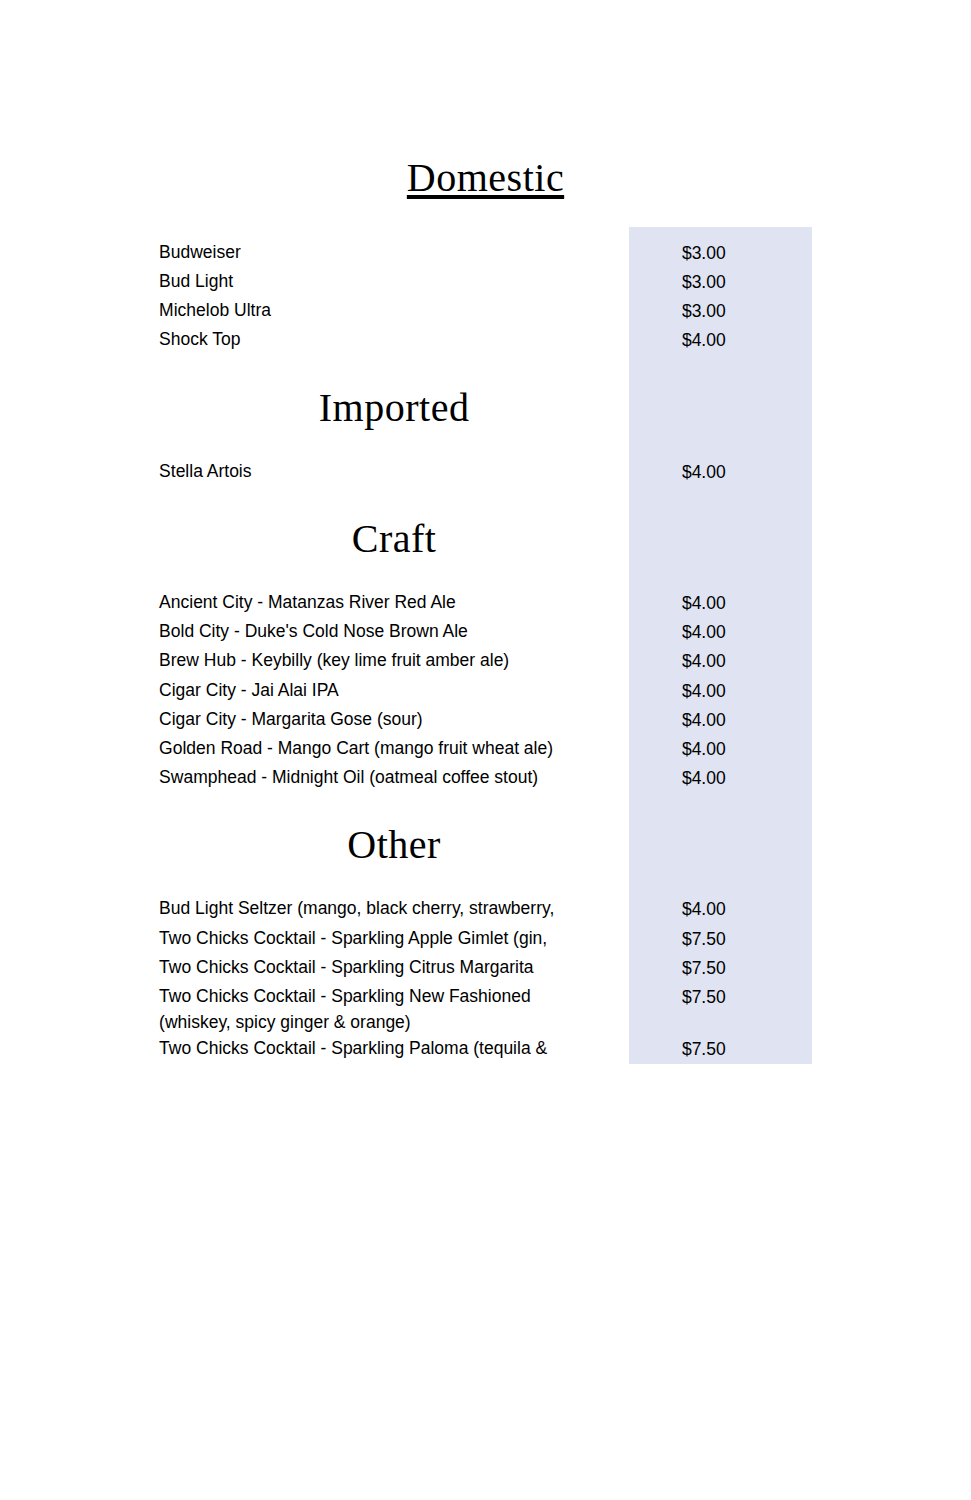Domestic
| Budweiser | $3.00 |
| Bud Light | $3.00 |
| Michelob Ultra | $3.00 |
| Shock Top | $4.00 |
| Imported | |
| Stella Artois | $4.00 |
| Craft | |
| Ancient City - Matanzas River Red Ale | $4.00 |
| Bold City - Duke's Cold Nose Brown Ale | $4.00 |
| Brew Hub - Keybilly (key lime fruit amber ale) | $4.00 |
| Cigar City - Jai Alai IPA | $4.00 |
| Cigar City - Margarita Gose (sour) | $4.00 |
| Golden Road - Mango Cart (mango fruit wheat ale) | $4.00 |
| Swamphead - Midnight Oil (oatmeal coffee stout) | $4.00 |
| Other | |
| Bud Light Seltzer (mango, black cherry, strawberry, | $4.00 |
| Two Chicks Cocktail - Sparkling Apple Gimlet (gin, | $7.50 |
| Two Chicks Cocktail - Sparkling Citrus Margarita | $7.50 |
| Two Chicks Cocktail - Sparkling New Fashioned (whiskey, spicy ginger & orange) | $7.50 |
| Two Chicks Cocktail - Sparkling Paloma (tequila & | $7.50 |